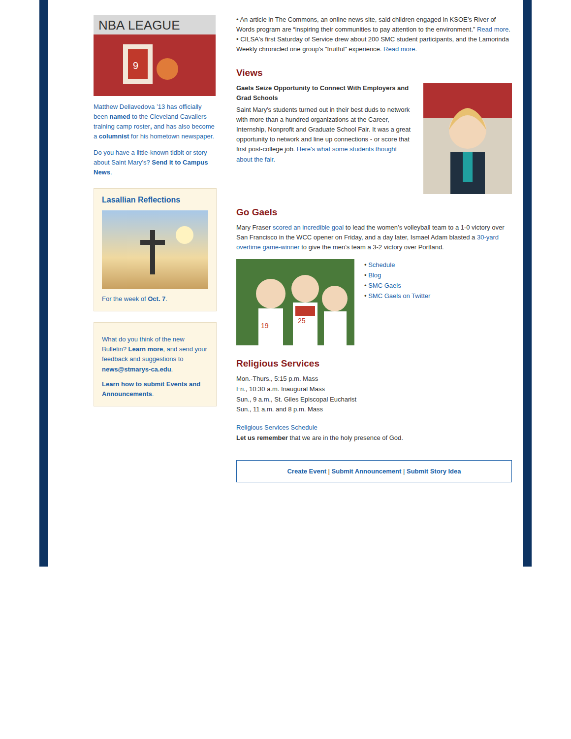Matthew Dellavedova ’13 has officially been named to the Cleveland Cavaliers training camp roster, and has also become a columnist for his hometown newspaper.
Do you have a little-known tidbit or story about Saint Mary’s? Send it to Campus News.
Lasallian Reflections
For the week of Oct. 7.
What do you think of the new Bulletin? Learn more, and send your feedback and suggestions to news@stmarys-ca.edu.
Learn how to submit Events and Announcements.
• An article in The Commons, an online news site, said children engaged in KSOE’s River of Words program are “inspiring their communities to pay attention to the environment.” Read more.
• CILSA's first Saturday of Service drew about 200 SMC student participants, and the Lamorinda Weekly chronicled one group's "fruitful" experience. Read more.
Views
Gaels Seize Opportunity to Connect With Employers and Grad Schools Saint Mary's students turned out in their best duds to network with more than a hundred organizations at the Career, Internship, Nonprofit and Graduate School Fair. It was a great opportunity to network and line up connections - or score that first post-college job. Here's what some students thought about the fair.
Go Gaels
Mary Fraser scored an incredible goal to lead the women’s volleyball team to a 1-0 victory over San Francisco in the WCC opener on Friday, and a day later, Ismael Adam blasted a 30-yard overtime game-winner to give the men’s team a 3-2 victory over Portland.
• Schedule
• Blog
• SMC Gaels
• SMC Gaels on Twitter
Religious Services
Mon.-Thurs., 5:15 p.m. Mass
Fri., 10:30 a.m. Inaugural Mass
Sun., 9 a.m., St. Giles Episcopal Eucharist
Sun., 11 a.m. and 8 p.m. Mass
Religious Services Schedule
Let us remember that we are in the holy presence of God.
Create Event | Submit Announcement | Submit Story Idea